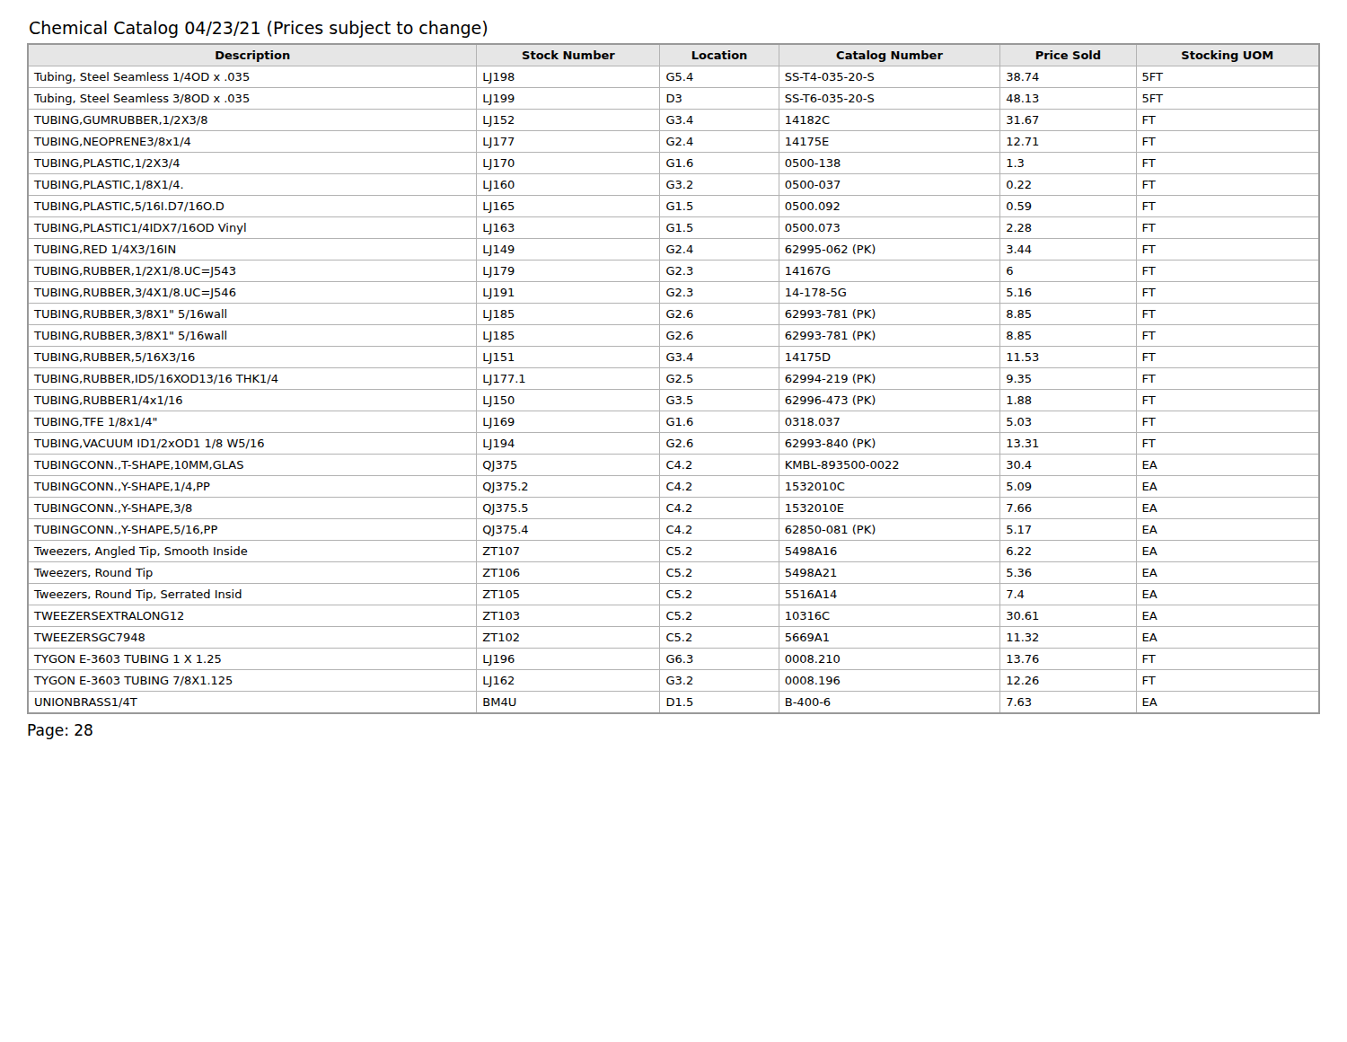Chemical Catalog 04/23/21 (Prices subject to change)
| Description | Stock Number | Location | Catalog Number | Price Sold | Stocking UOM |
| --- | --- | --- | --- | --- | --- |
| Tubing, Steel Seamless 1/4OD x .035 | LJ198 | G5.4 | SS-T4-035-20-S | 38.74 | 5FT |
| Tubing, Steel Seamless 3/8OD x .035 | LJ199 | D3 | SS-T6-035-20-S | 48.13 | 5FT |
| TUBING,GUMRUBBER,1/2X3/8 | LJ152 | G3.4 | 14182C | 31.67 | FT |
| TUBING,NEOPRENE3/8x1/4 | LJ177 | G2.4 | 14175E | 12.71 | FT |
| TUBING,PLASTIC,1/2X3/4 | LJ170 | G1.6 | 0500-138 | 1.3 | FT |
| TUBING,PLASTIC,1/8X1/4. | LJ160 | G3.2 | 0500-037 | 0.22 | FT |
| TUBING,PLASTIC,5/16I.D7/16O.D | LJ165 | G1.5 | 0500.092 | 0.59 | FT |
| TUBING,PLASTIC1/4IDX7/16OD Vinyl | LJ163 | G1.5 | 0500.073 | 2.28 | FT |
| TUBING,RED 1/4X3/16IN | LJ149 | G2.4 | 62995-062 (PK) | 3.44 | FT |
| TUBING,RUBBER,1/2X1/8.UC=J543 | LJ179 | G2.3 | 14167G | 6 | FT |
| TUBING,RUBBER,3/4X1/8.UC=J546 | LJ191 | G2.3 | 14-178-5G | 5.16 | FT |
| TUBING,RUBBER,3/8X1" 5/16wall | LJ185 | G2.6 | 62993-781 (PK) | 8.85 | FT |
| TUBING,RUBBER,3/8X1" 5/16wall | LJ185 | G2.6 | 62993-781 (PK) | 8.85 | FT |
| TUBING,RUBBER,5/16X3/16 | LJ151 | G3.4 | 14175D | 11.53 | FT |
| TUBING,RUBBER,ID5/16XOD13/16 THK1/4 | LJ177.1 | G2.5 | 62994-219 (PK) | 9.35 | FT |
| TUBING,RUBBER1/4x1/16 | LJ150 | G3.5 | 62996-473 (PK) | 1.88 | FT |
| TUBING,TFE 1/8x1/4" | LJ169 | G1.6 | 0318.037 | 5.03 | FT |
| TUBING,VACUUM ID1/2xOD1 1/8 W5/16 | LJ194 | G2.6 | 62993-840 (PK) | 13.31 | FT |
| TUBINGCONN.,T-SHAPE,10MM,GLAS | QJ375 | C4.2 | KMBL-893500-0022 | 30.4 | EA |
| TUBINGCONN.,Y-SHAPE,1/4,PP | QJ375.2 | C4.2 | 1532010C | 5.09 | EA |
| TUBINGCONN.,Y-SHAPE,3/8 | QJ375.5 | C4.2 | 1532010E | 7.66 | EA |
| TUBINGCONN.,Y-SHAPE,5/16,PP | QJ375.4 | C4.2 | 62850-081 (PK) | 5.17 | EA |
| Tweezers, Angled Tip, Smooth Inside | ZT107 | C5.2 | 5498A16 | 6.22 | EA |
| Tweezers, Round Tip | ZT106 | C5.2 | 5498A21 | 5.36 | EA |
| Tweezers, Round Tip, Serrated Insid | ZT105 | C5.2 | 5516A14 | 7.4 | EA |
| TWEEZERSEXTRALONG12 | ZT103 | C5.2 | 10316C | 30.61 | EA |
| TWEEZERSGC7948 | ZT102 | C5.2 | 5669A1 | 11.32 | EA |
| TYGON E-3603 TUBING 1 X 1.25 | LJ196 | G6.3 | 0008.210 | 13.76 | FT |
| TYGON E-3603 TUBING 7/8X1.125 | LJ162 | G3.2 | 0008.196 | 12.26 | FT |
| UNIONBRASS1/4T | BM4U | D1.5 | B-400-6 | 7.63 | EA |
Page: 28